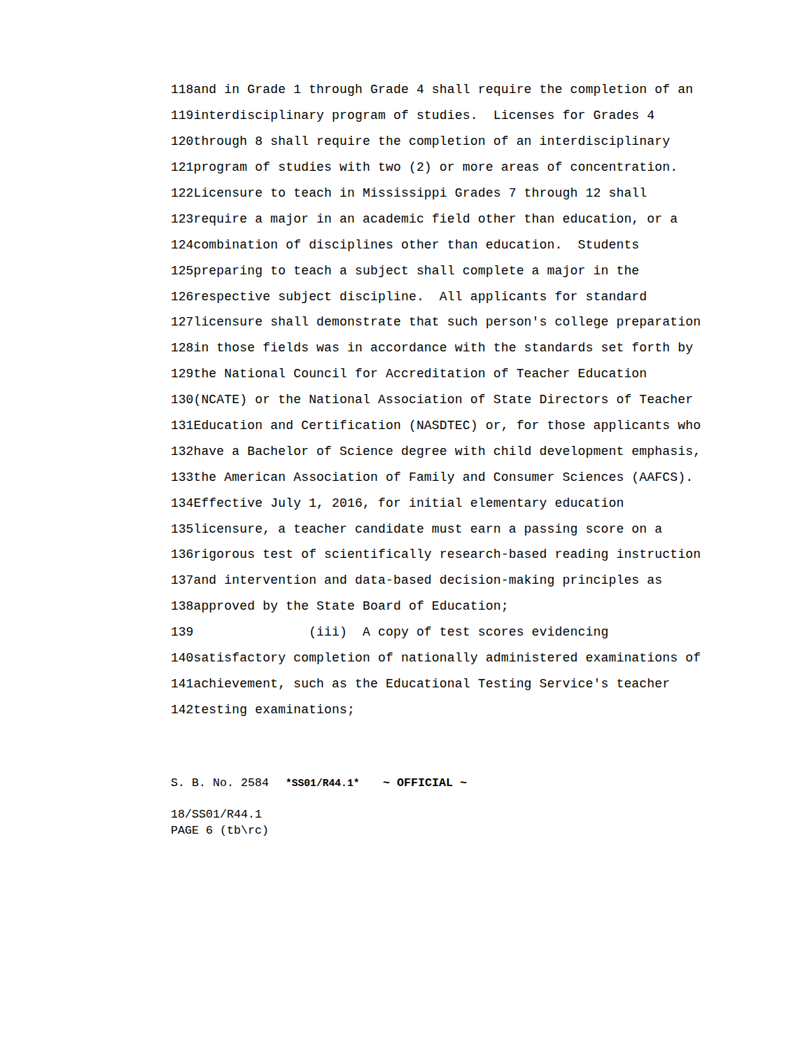| 118 | and in Grade 1 through Grade 4 shall require the completion of an |
| 119 | interdisciplinary program of studies. Licenses for Grades 4 |
| 120 | through 8 shall require the completion of an interdisciplinary |
| 121 | program of studies with two (2) or more areas of concentration. |
| 122 | Licensure to teach in Mississippi Grades 7 through 12 shall |
| 123 | require a major in an academic field other than education, or a |
| 124 | combination of disciplines other than education. Students |
| 125 | preparing to teach a subject shall complete a major in the |
| 126 | respective subject discipline. All applicants for standard |
| 127 | licensure shall demonstrate that such person's college preparation |
| 128 | in those fields was in accordance with the standards set forth by |
| 129 | the National Council for Accreditation of Teacher Education |
| 130 | (NCATE) or the National Association of State Directors of Teacher |
| 131 | Education and Certification (NASDTEC) or, for those applicants who |
| 132 | have a Bachelor of Science degree with child development emphasis, |
| 133 | the American Association of Family and Consumer Sciences (AAFCS). |
| 134 | Effective July 1, 2016, for initial elementary education |
| 135 | licensure, a teacher candidate must earn a passing score on a |
| 136 | rigorous test of scientifically research-based reading instruction |
| 137 | and intervention and data-based decision-making principles as |
| 138 | approved by the State Board of Education; |
| 139 | (iii) A copy of test scores evidencing |
| 140 | satisfactory completion of nationally administered examinations of |
| 141 | achievement, such as the Educational Testing Service's teacher |
| 142 | testing examinations; |
S. B. No. 2584 *SS01/R44.1* ~ OFFICIAL ~
18/SS01/R44.1 PAGE 6 (tb\rc)